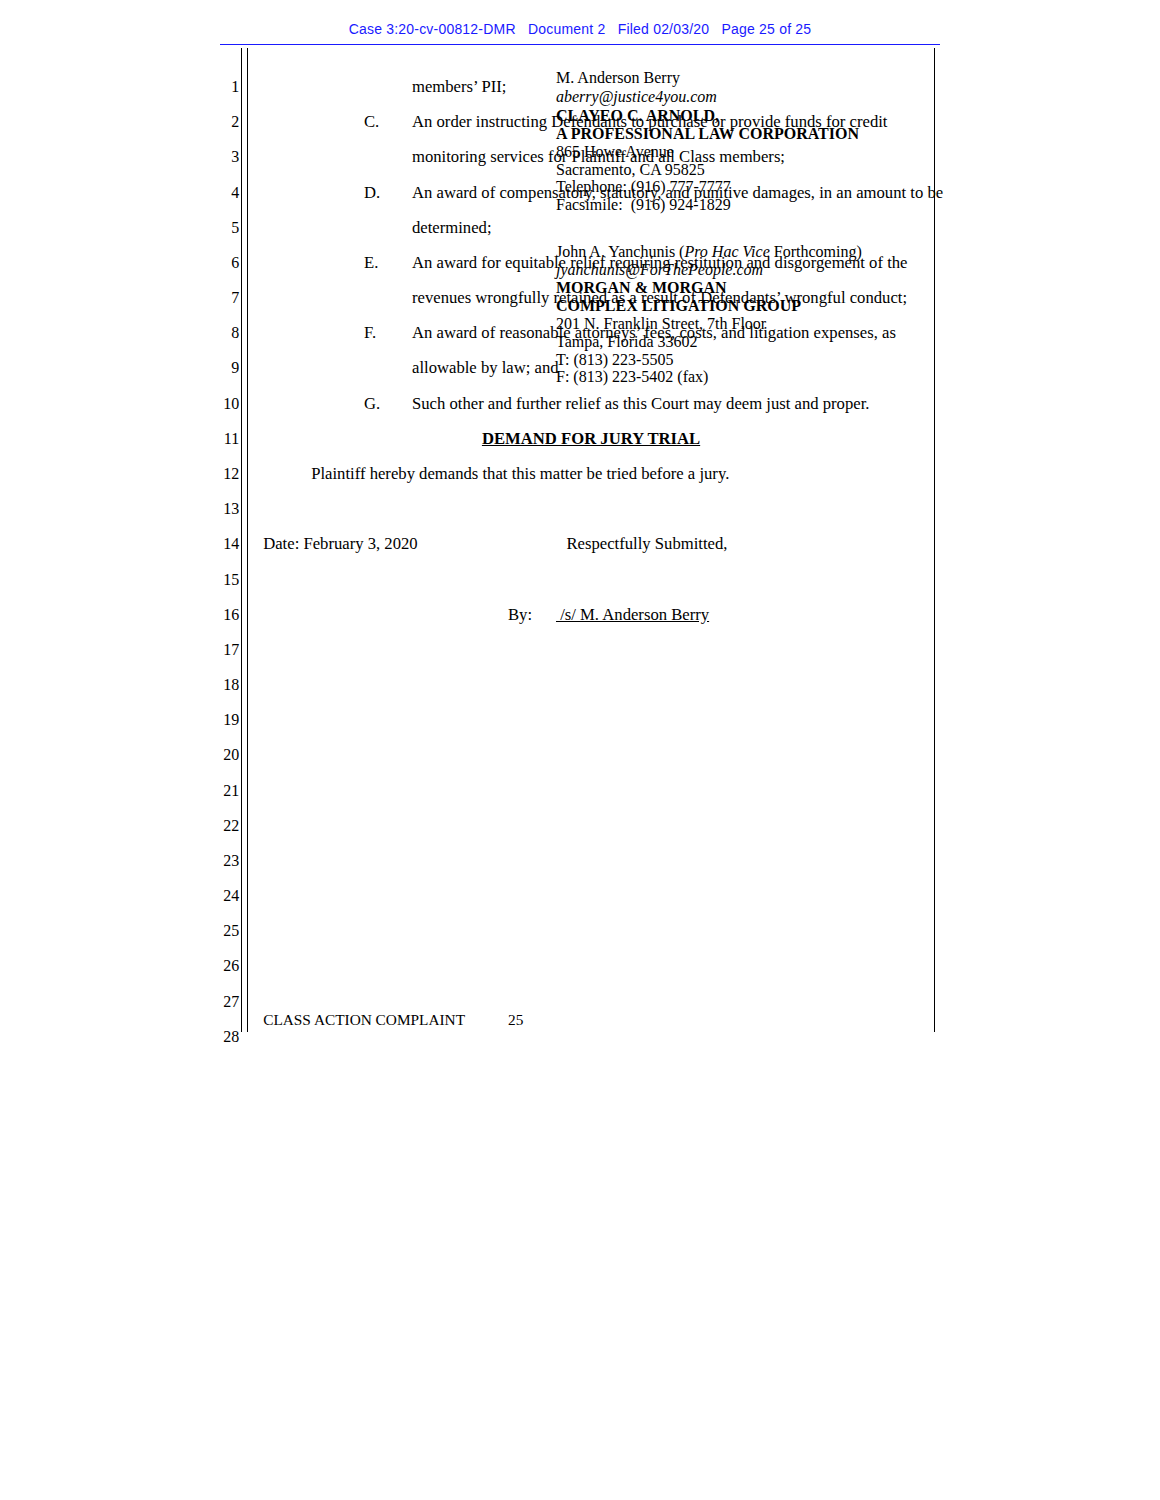Case 3:20-cv-00812-DMR Document 2 Filed 02/03/20 Page 25 of 25
1
2
3
4
5
6
7
8
9
10
11
12
13
14
15
16
17
18
19
20
21
22
23
24
25
26
27
28
members’ PII;
C. An order instructing Defendants to purchase or provide funds for credit
monitoring services for Plaintiff and all Class members;
D. An award of compensatory, statutory, and punitive damages, in an amount to be
determined;
E. An award for equitable relief requiring restitution and disgorgement of the
revenues wrongfully retained as a result of Defendants’ wrongful conduct;
F. An award of reasonable attorneys’ fees, costs, and litigation expenses, as
allowable by law; and
G. Such other and further relief as this Court may deem just and proper.
DEMAND FOR JURY TRIAL
Plaintiff hereby demands that this matter be tried before a jury.
Date: February 3, 2020 Respectfully Submitted,
By: /s/ M. Anderson Berry
M. Anderson Berry
aberry@justice4you.com
CLAYEO C. ARNOLD,
A PROFESSIONAL LAW CORPORATION
865 Howe Avenue
Sacramento, CA 95825
Telephone: (916) 777-7777
Facsimile: (916) 924-1829
John A. Yanchunis (Pro Hac Vice Forthcoming)
jyanchunis@ForThePeople.com
MORGAN & MORGAN
COMPLEX LITIGATION GROUP
201 N. Franklin Street, 7th Floor
Tampa, Florida 33602
T: (813) 223-5505
F: (813) 223-5402 (fax)
CLASS ACTION COMPLAINT 25